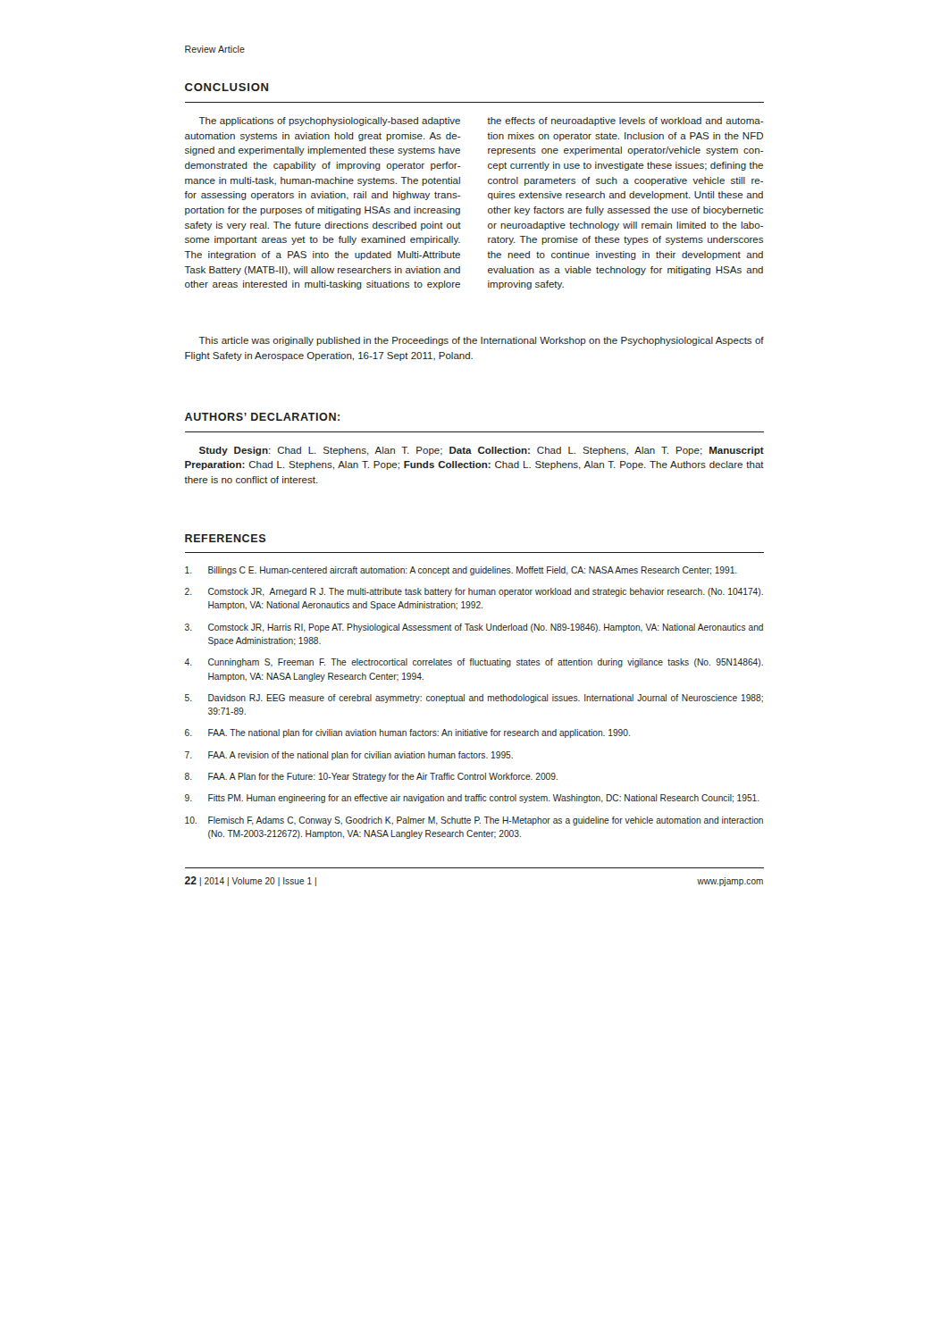Review Article
Conclusion
The applications of psychophysiologically-based adaptive automation systems in aviation hold great promise. As designed and experimentally implemented these systems have demonstrated the capability of improving operator performance in multi-task, human-machine systems. The potential for assessing operators in aviation, rail and highway transportation for the purposes of mitigating HSAs and increasing safety is very real. The future directions described point out some important areas yet to be fully examined empirically. The integration of a PAS into the updated Multi-Attribute Task Battery (MATB-II), will allow researchers in aviation and other areas interested in multi-tasking situations to explore the effects of neuroadaptive levels of workload and automation mixes on operator state. Inclusion of a PAS in the NFD represents one experimental operator/vehicle system concept currently in use to investigate these issues; defining the control parameters of such a cooperative vehicle still requires extensive research and development. Until these and other key factors are fully assessed the use of biocybernetic or neuroadaptive technology will remain limited to the laboratory. The promise of these types of systems underscores the need to continue investing in their development and evaluation as a viable technology for mitigating HSAs and improving safety.
This article was originally published in the Proceedings of the International Workshop on the Psychophysiological Aspects of Flight Safety in Aerospace Operation, 16-17 Sept 2011, Poland.
Authors’ Declaration:
Study Design: Chad L. Stephens, Alan T. Pope; Data Collection: Chad L. Stephens, Alan T. Pope; Manuscript Preparation: Chad L. Stephens, Alan T. Pope; Funds Collection: Chad L. Stephens, Alan T. Pope. The Authors declare that there is no conflict of interest.
References
Billings C E. Human-centered aircraft automation: A concept and guidelines. Moffett Field, CA: NASA Ames Research Center; 1991.
Comstock JR, Arnegard R J. The multi-attribute task battery for human operator workload and strategic behavior research. (No. 104174). Hampton, VA: National Aeronautics and Space Administration; 1992.
Comstock JR, Harris RI, Pope AT. Physiological Assessment of Task Underload (No. N89-19846). Hampton, VA: National Aeronautics and Space Administration; 1988.
Cunningham S, Freeman F. The electrocortical correlates of fluctuating states of attention during vigilance tasks (No. 95N14864). Hampton, VA: NASA Langley Research Center; 1994.
Davidson RJ. EEG measure of cerebral asymmetry: coneptual and methodological issues. International Journal of Neuroscience 1988; 39:71-89.
FAA. The national plan for civilian aviation human factors: An initiative for research and application. 1990.
FAA. A revision of the national plan for civilian aviation human factors. 1995.
FAA. A Plan for the Future: 10-Year Strategy for the Air Traffic Control Workforce. 2009.
Fitts PM. Human engineering for an effective air navigation and traffic control system. Washington, DC: National Research Council; 1951.
Flemisch F, Adams C, Conway S, Goodrich K, Palmer M, Schutte P. The H-Metaphor as a guideline for vehicle automation and interaction (No. TM-2003-212672). Hampton, VA: NASA Langley Research Center; 2003.
22 | 2014 | Volume 20 | Issue 1 |
www.pjamp.com